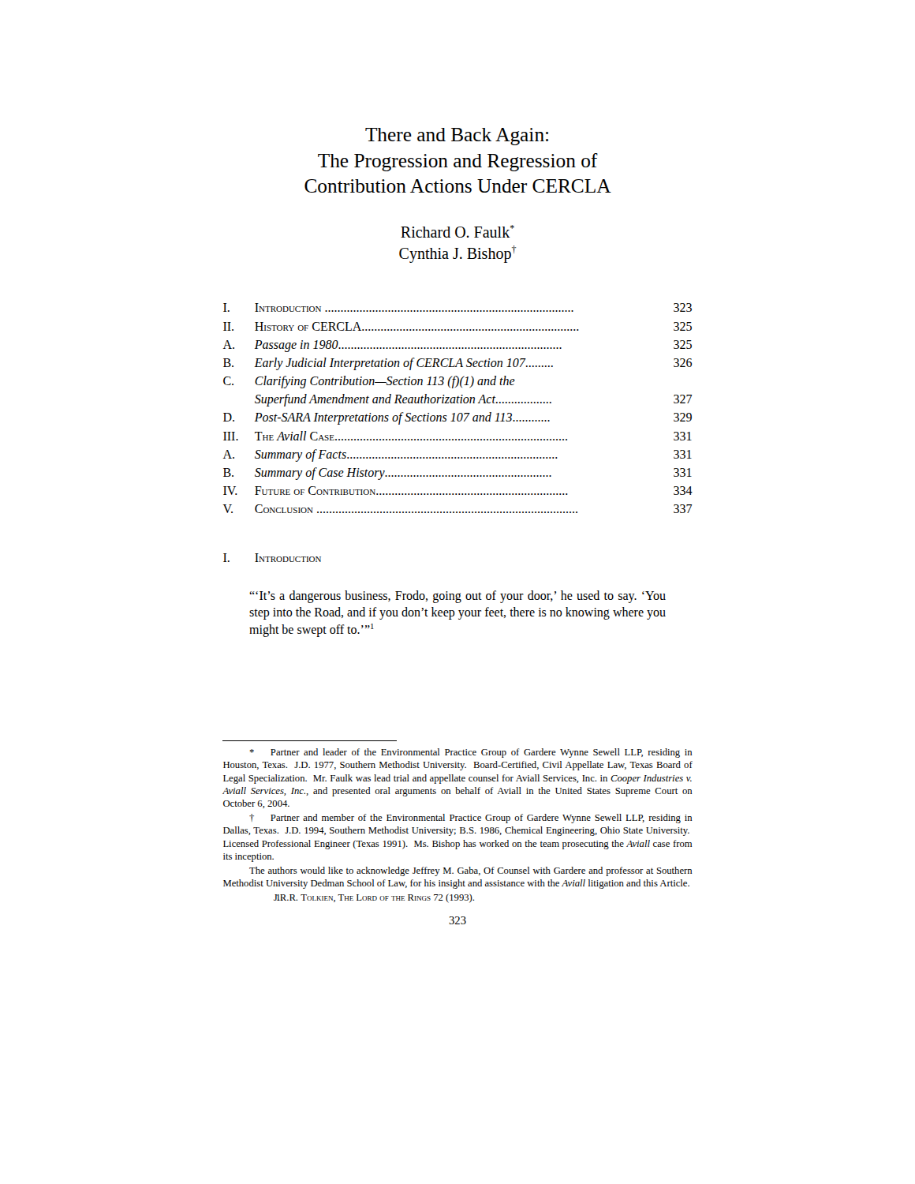There and Back Again:
The Progression and Regression of
Contribution Actions Under CERCLA
Richard O. Faulk*
Cynthia J. Bishop†
| I. | Introduction ............................................................................... | 323 |
| II. | History of CERCLA ..................................................................... | 325 |
| A. | Passage in 1980 ....................................................................... | 325 |
| B. | Early Judicial Interpretation of CERCLA Section 107 ......... | 326 |
| C. | Clarifying Contribution—Section 113 (f)(1) and the | |
| | Superfund Amendment and Reauthorization Act .................. | 327 |
| D. | Post-SARA Interpretations of Sections 107 and 113 ............ | 329 |
| III. | The Aviall Case .......................................................................... | 331 |
| A. | Summary of Facts ................................................................... | 331 |
| B. | Summary of Case History ..................................................... | 331 |
| IV. | Future of Contribution ............................................................. | 334 |
| V. | Conclusion ................................................................................... | 337 |
I. Introduction
“‘It’s a dangerous business, Frodo, going out of your door,’ he used to say. ‘You step into the Road, and if you don’t keep your feet, there is no knowing where you might be swept off to.’”1
*Partner and leader of the Environmental Practice Group of Gardere Wynne Sewell LLP, residing in Houston, Texas. J.D. 1977, Southern Methodist University. Board-Certified, Civil Appellate Law, Texas Board of Legal Specialization. Mr. Faulk was lead trial and appellate counsel for Aviall Services, Inc. in Cooper Industries v. Aviall Services, Inc., and presented oral arguments on behalf of Aviall in the United States Supreme Court on October 6, 2004.
†Partner and member of the Environmental Practice Group of Gardere Wynne Sewell LLP, residing in Dallas, Texas. J.D. 1994, Southern Methodist University; B.S. 1986, Chemical Engineering, Ohio State University. Licensed Professional Engineer (Texas 1991). Ms. Bishop has worked on the team prosecuting the Aviall case from its inception.
The authors would like to acknowledge Jeffrey M. Gaba, Of Counsel with Gardere and professor at Southern Methodist University Dedman School of Law, for his insight and assistance with the Aviall litigation and this Article.
1. J.R.R. Tolkien, The Lord of the Rings 72 (1993).
323